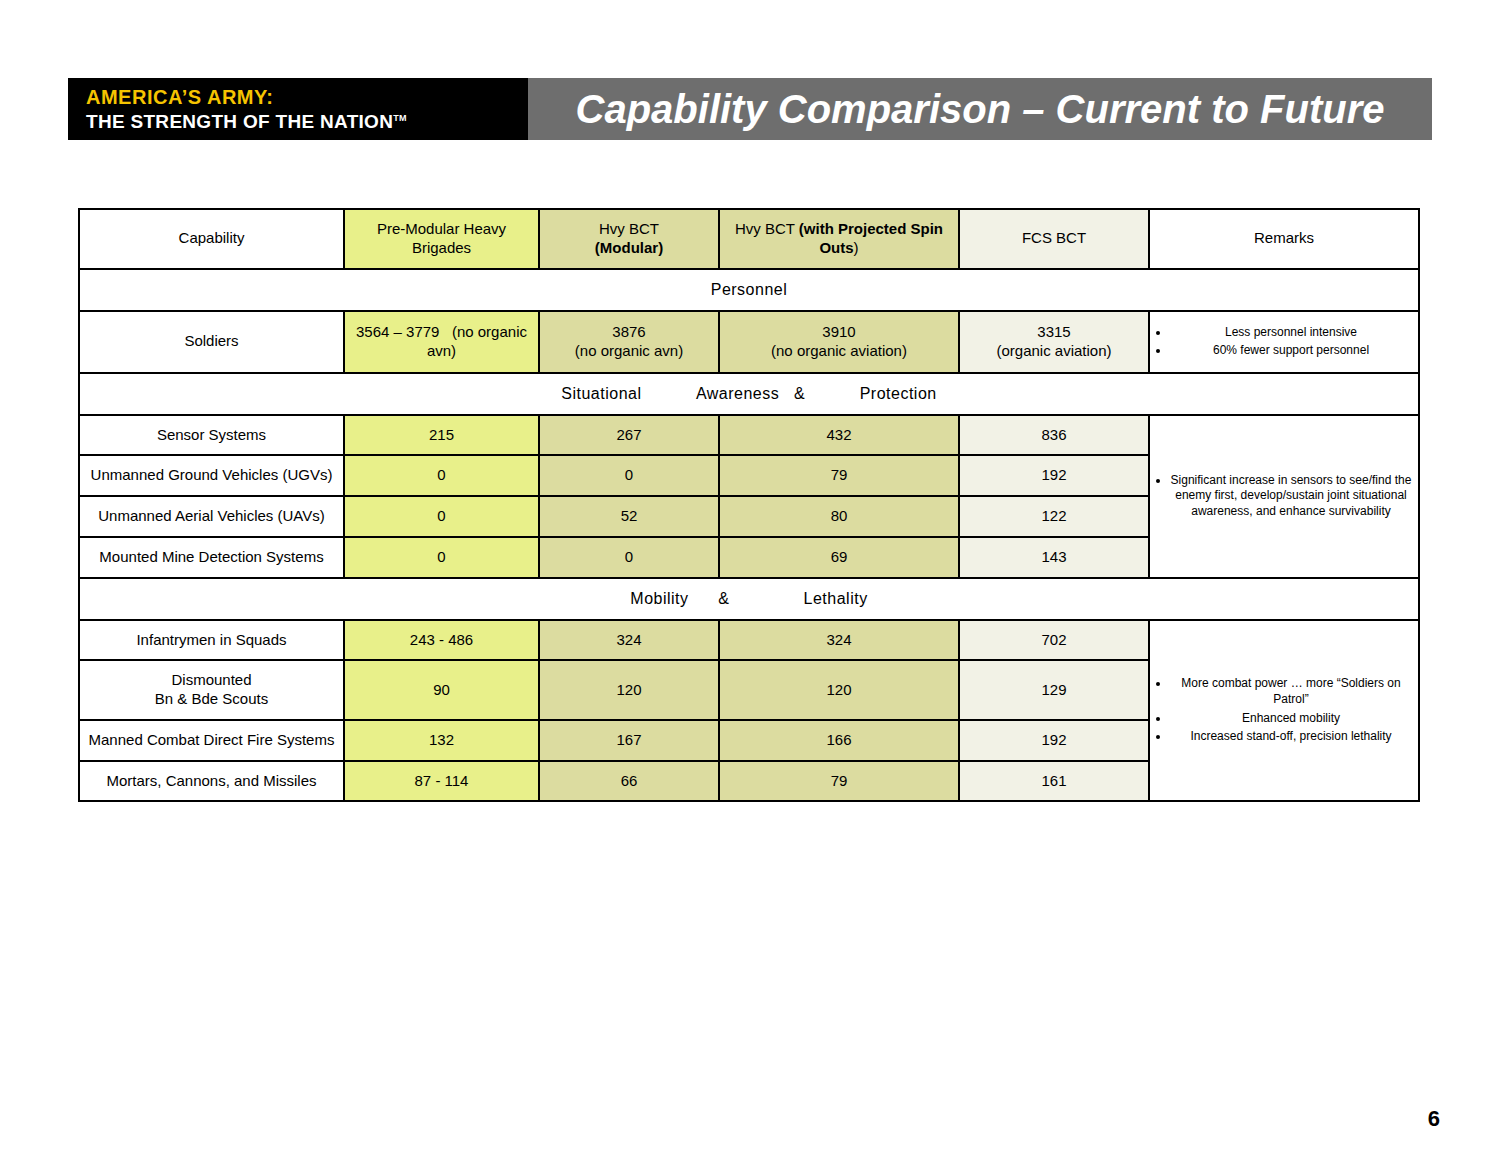AMERICA’S ARMY:
THE STRENGTH OF THE NATIONTM
Capability Comparison – Current to Future
| Capability | Pre-Modular Heavy Brigades | Hvy BCT (Modular) | Hvy BCT (with Projected Spin Outs ) | FCS BCT | Remarks |
| --- | --- | --- | --- | --- | --- |
| Personnel |
| Soldiers | 3564 – 3779 (no organic avn) | 3876 (no organic avn) | 3910 (no organic aviation) | 3315 (organic aviation) | Less personnel intensive 60% fewer support personnel |
| Situational Awareness & Protection |
| Sensor Systems | 215 | 267 | 432 | 836 | Significant increase in sensors to see/find the enemy first, develop/sustain joint situational awareness, and enhance survivability |
| Unmanned Ground Vehicles (UGVs) | 0 | 0 | 79 | 192 |
| Unmanned Aerial Vehicles (UAVs) | 0 | 52 | 80 | 122 |
| Mounted Mine Detection Systems | 0 | 0 | 69 | 143 |
| Mobility & Lethality |
| Infantrymen in Squads | 243 - 486 | 324 | 324 | 702 | More combat power … more “Soldiers on Patrol” Enhanced mobility Increased stand-off, precision lethality |
| Dismounted Bn & Bde Scouts | 90 | 120 | 120 | 129 |
| Manned Combat Direct Fire Systems | 132 | 167 | 166 | 192 |
| Mortars, Cannons, and Missiles | 87 - 114 | 66 | 79 | 161 |
6